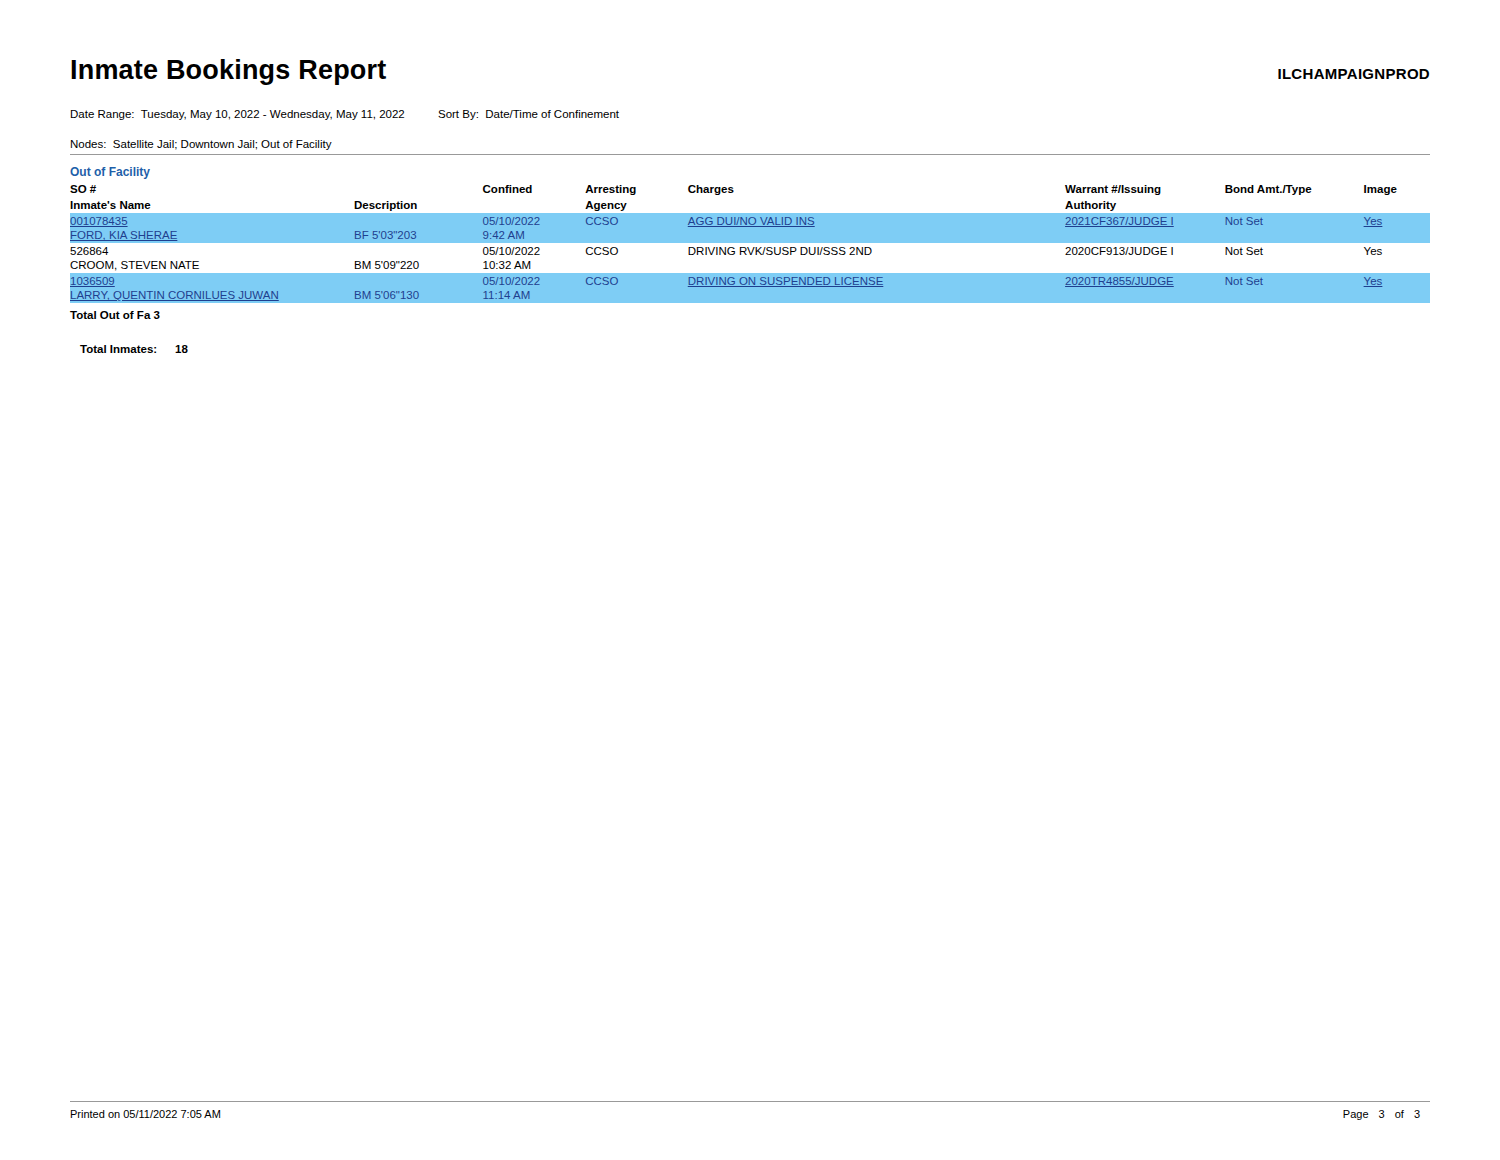Inmate Bookings Report
ILCHAMPAIGNPROD
Date Range: Tuesday, May 10, 2022 - Wednesday, May 11, 2022 Sort By: Date/Time of Confinement
Nodes: Satellite Jail; Downtown Jail; Out of Facility
Out of Facility
| SO # | | Confined | Arresting | Charges | Warrant #/Issuing | Bond Amt./Type | Image |
| --- | --- | --- | --- | --- | --- | --- | --- |
| Inmate's Name | Description | | Agency | | Authority | | |
| 001078435 | | 05/10/2022 | CCSO | AGG DUI/NO VALID INS | 2021CF367/JUDGE I | Not Set | Yes |
| FORD, KIA SHERAE | BF 5'03"203 | 9:42 AM | | | | | |
| 526864 | | 05/10/2022 | CCSO | DRIVING RVK/SUSP DUI/SSS 2ND | 2020CF913/JUDGE I | Not Set | Yes |
| CROOM, STEVEN NATE | BM 5'09"220 | 10:32 AM | | | | | |
| 1036509 | | 05/10/2022 | CCSO | DRIVING ON SUSPENDED LICENSE | 2020TR4855/JUDGE | Not Set | Yes |
| LARRY, QUENTIN CORNILUES JUWAN | BM 5'06"130 | 11:14 AM | | | | | |
Total Out of Fa 3
Total Inmates:18
Printed on 05/11/2022 7:05 AM
Page3of3